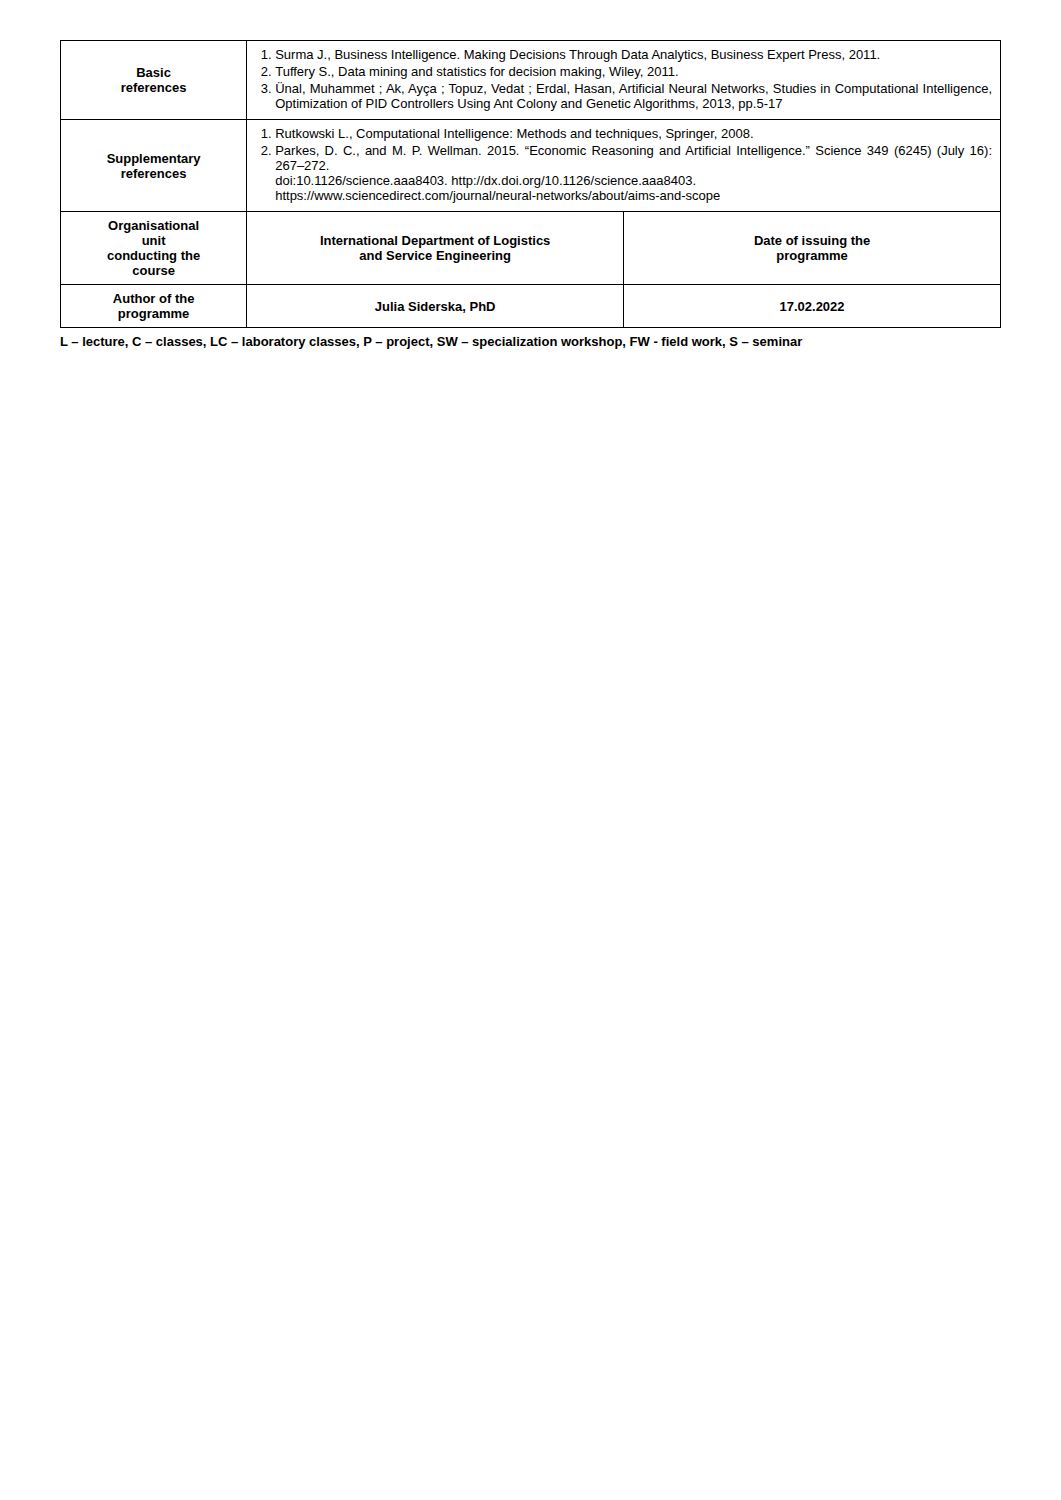| Basic references | Surma J., Business Intelligence. Making Decisions Through Data Analytics, Business Expert Press, 2011. Tuffery S., Data mining and statistics for decision making, Wiley, 2011. Ünal, Muhammet ; Ak, Ayça ; Topuz, Vedat ; Erdal, Hasan, Artificial Neural Networks, Studies in Computational Intelligence, Optimization of PID Controllers Using Ant Colony and Genetic Algorithms, 2013, pp.5-17 |
| Supplementary references | Rutkowski L., Computational Intelligence: Methods and techniques, Springer, 2008. Parkes, D. C., and M. P. Wellman. 2015. “Economic Reasoning and Artificial Intelligence.” Science 349 (6245) (July 16): 267–272. doi:10.1126/science.aaa8403. http://dx.doi.org/10.1126/science.aaa8403. https://www.sciencedirect.com/journal/neural-networks/about/aims-and-scope |
| Organisational unit conducting the course | International Department of Logistics and Service Engineering | Date of issuing the programme |
| Author of the programme | Julia Siderska, PhD | 17.02.2022 |
L – lecture, C – classes, LC – laboratory classes, P – project, SW – specialization workshop, FW - field work, S – seminar